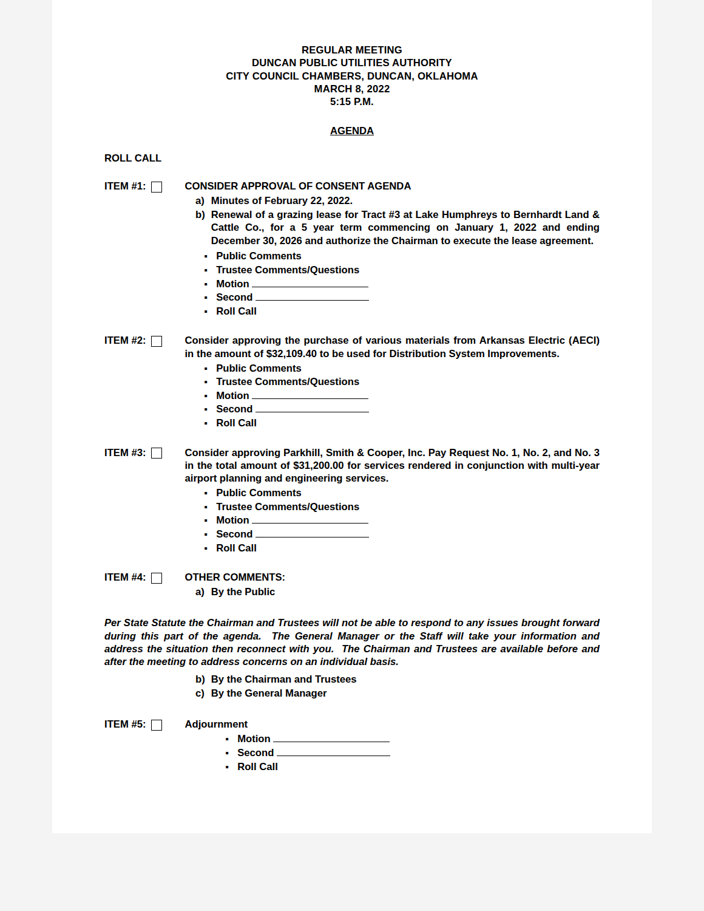REGULAR MEETING
DUNCAN PUBLIC UTILITIES AUTHORITY
CITY COUNCIL CHAMBERS, DUNCAN, OKLAHOMA
MARCH 8, 2022
5:15 P.M.
AGENDA
ROLL CALL
ITEM #1:
CONSIDER APPROVAL OF CONSENT AGENDA
a) Minutes of February 22, 2022.
b) Renewal of a grazing lease for Tract #3 at Lake Humphreys to Bernhardt Land & Cattle Co., for a 5 year term commencing on January 1, 2022 and ending December 30, 2026 and authorize the Chairman to execute the lease agreement.
Public Comments
Trustee Comments/Questions
Motion
Second
Roll Call
ITEM #2:
Consider approving the purchase of various materials from Arkansas Electric (AECI) in the amount of $32,109.40 to be used for Distribution System Improvements.
Public Comments
Trustee Comments/Questions
Motion
Second
Roll Call
ITEM #3:
Consider approving Parkhill, Smith & Cooper, Inc. Pay Request No. 1, No. 2, and No. 3 in the total amount of $31,200.00 for services rendered in conjunction with multi-year airport planning and engineering services.
Public Comments
Trustee Comments/Questions
Motion
Second
Roll Call
ITEM #4:
OTHER COMMENTS:
a) By the Public
Per State Statute the Chairman and Trustees will not be able to respond to any issues brought forward during this part of the agenda. The General Manager or the Staff will take your information and address the situation then reconnect with you. The Chairman and Trustees are available before and after the meeting to address concerns on an individual basis.
b) By the Chairman and Trustees
c) By the General Manager
ITEM #5:
Adjournment
Motion
Second
Roll Call